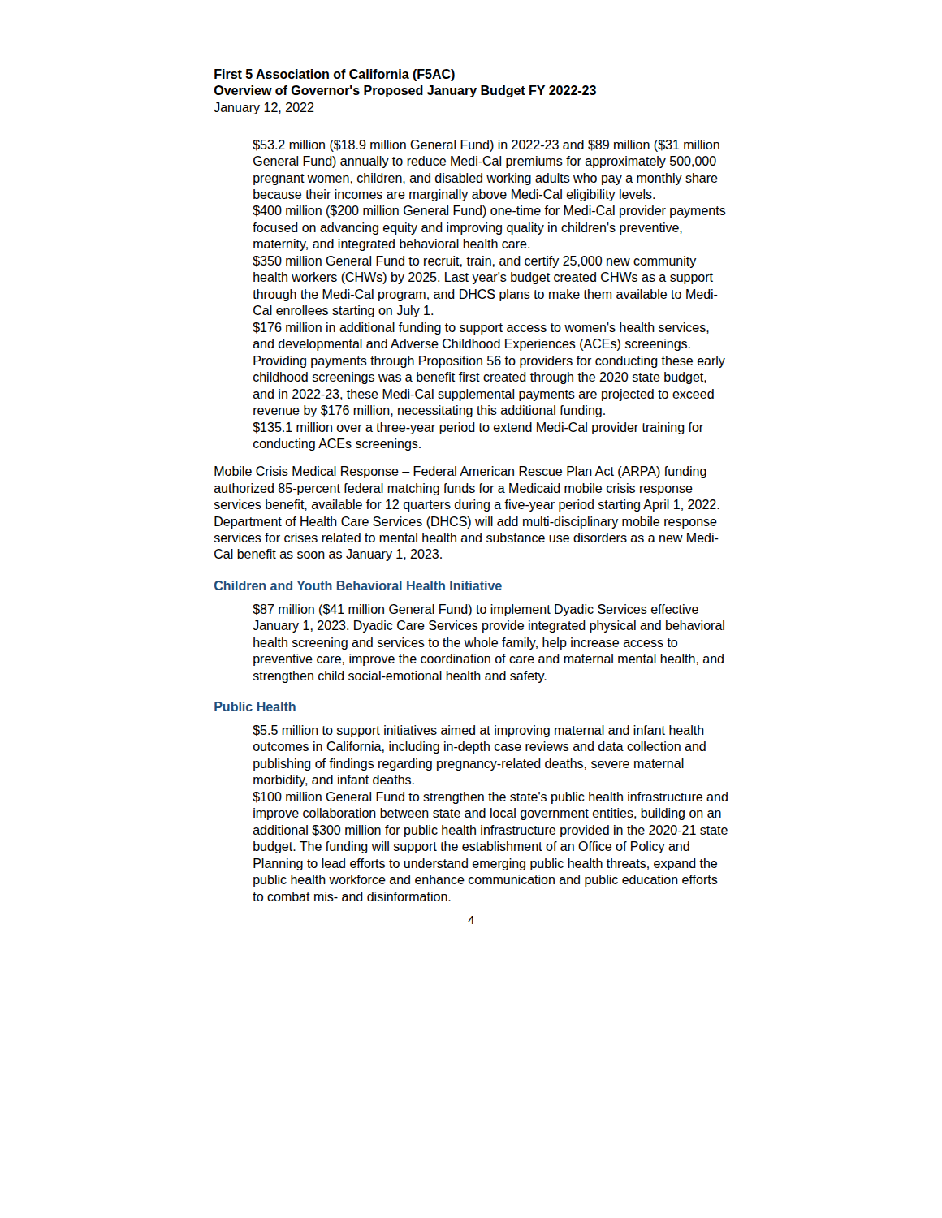First 5 Association of California (F5AC)
Overview of Governor's Proposed January Budget FY 2022-23
January 12, 2022
$53.2 million ($18.9 million General Fund) in 2022-23 and $89 million ($31 million General Fund) annually to reduce Medi-Cal premiums for approximately 500,000 pregnant women, children, and disabled working adults who pay a monthly share because their incomes are marginally above Medi-Cal eligibility levels.
$400 million ($200 million General Fund) one-time for Medi-Cal provider payments focused on advancing equity and improving quality in children's preventive, maternity, and integrated behavioral health care.
$350 million General Fund to recruit, train, and certify 25,000 new community health workers (CHWs) by 2025. Last year's budget created CHWs as a support through the Medi-Cal program, and DHCS plans to make them available to Medi-Cal enrollees starting on July 1.
$176 million in additional funding to support access to women's health services, and developmental and Adverse Childhood Experiences (ACEs) screenings. Providing payments through Proposition 56 to providers for conducting these early childhood screenings was a benefit first created through the 2020 state budget, and in 2022-23, these Medi-Cal supplemental payments are projected to exceed revenue by $176 million, necessitating this additional funding.
$135.1 million over a three-year period to extend Medi-Cal provider training for conducting ACEs screenings.
Mobile Crisis Medical Response – Federal American Rescue Plan Act (ARPA) funding authorized 85-percent federal matching funds for a Medicaid mobile crisis response services benefit, available for 12 quarters during a five-year period starting April 1, 2022. Department of Health Care Services (DHCS) will add multi-disciplinary mobile response services for crises related to mental health and substance use disorders as a new Medi-Cal benefit as soon as January 1, 2023.
Children and Youth Behavioral Health Initiative
$87 million ($41 million General Fund) to implement Dyadic Services effective January 1, 2023. Dyadic Care Services provide integrated physical and behavioral health screening and services to the whole family, help increase access to preventive care, improve the coordination of care and maternal mental health, and strengthen child social-emotional health and safety.
Public Health
$5.5 million to support initiatives aimed at improving maternal and infant health outcomes in California, including in-depth case reviews and data collection and publishing of findings regarding pregnancy-related deaths, severe maternal morbidity, and infant deaths.
$100 million General Fund to strengthen the state's public health infrastructure and improve collaboration between state and local government entities, building on an additional $300 million for public health infrastructure provided in the 2020-21 state budget. The funding will support the establishment of an Office of Policy and Planning to lead efforts to understand emerging public health threats, expand the public health workforce and enhance communication and public education efforts to combat mis- and disinformation.
4